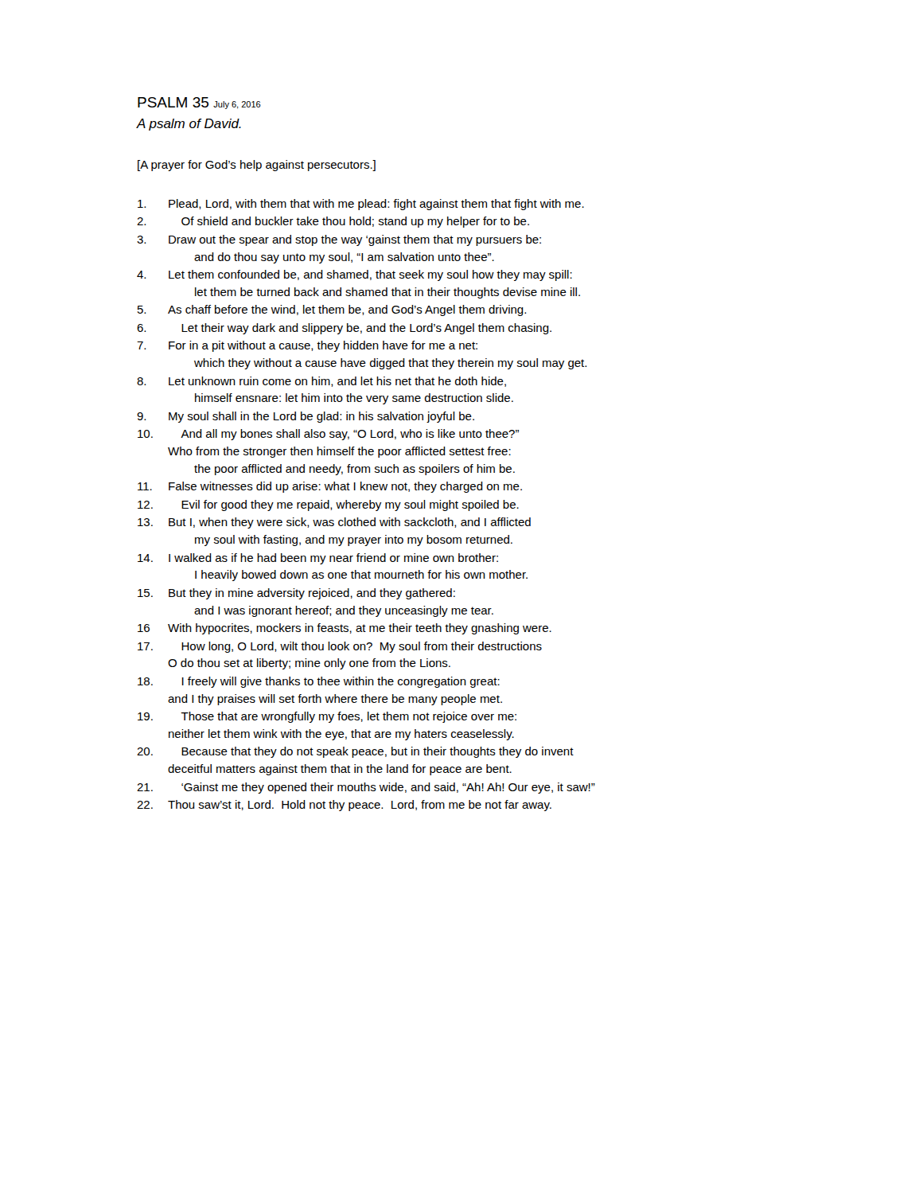PSALM 35
July 6, 2016
A psalm of David.
[A prayer for God’s help against persecutors.]
1. Plead, Lord, with them that with me plead: fight against them that fight with me.
2. Of shield and buckler take thou hold; stand up my helper for to be.
3. Draw out the spear and stop the way ‘gainst them that my pursuers be:and do thou say unto my soul, “I am salvation unto thee”.
4. Let them confounded be, and shamed, that seek my soul how they may spill:let them be turned back and shamed that in their thoughts devise mine ill.
5. As chaff before the wind, let them be, and God’s Angel them driving.
6. Let their way dark and slippery be, and the Lord’s Angel them chasing.
7. For in a pit without a cause, they hidden have for me a net:which they without a cause have digged that they therein my soul may get.
8. Let unknown ruin come on him, and let his net that he doth hide,himself ensnare: let him into the very same destruction slide.
9. My soul shall in the Lord be glad: in his salvation joyful be.
10. And all my bones shall also say, “O Lord, who is like unto thee?”Who from the stronger then himself the poor afflicted settest free:the poor afflicted and needy, from such as spoilers of him be.
11. False witnesses did up arise: what I knew not, they charged on me.
12. Evil for good they me repaid, whereby my soul might spoiled be.
13. But I, when they were sick, was clothed with sackcloth, and I afflictedmy soul with fasting, and my prayer into my bosom returned.
14. I walked as if he had been my near friend or mine own brother:I heavily bowed down as one that mourneth for his own mother.
15. But they in mine adversity rejoiced, and they gathered:and I was ignorant hereof; and they unceasingly me tear.
16 With hypocrites, mockers in feasts, at me their teeth they gnashing were.
17. How long, O Lord, wilt thou look on? My soul from their destructions O do thou set at liberty; mine only one from the Lions.
18. I freely will give thanks to thee within the congregation great: and I thy praises will set forth where there be many people met.
19. Those that are wrongfully my foes, let them not rejoice over me: neither let them wink with the eye, that are my haters ceaselessly.
20. Because that they do not speak peace, but in their thoughts they do inventdeceitful matters against them that in the land for peace are bent.
21.‘Gainst me they opened their mouths wide, and said, “Ah! Ah! Our eye, it saw!”
22. Thou saw’st it, Lord. Hold not thy peace. Lord, from me be not far away.